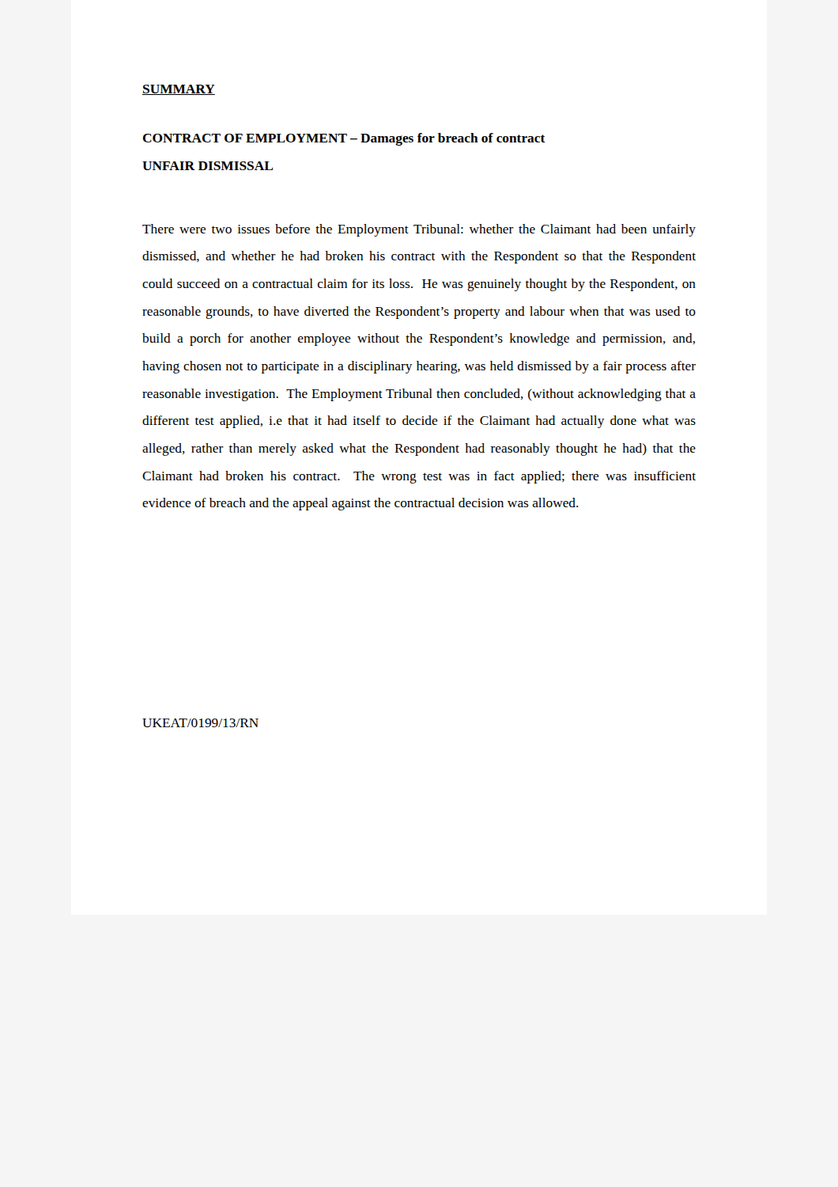SUMMARY
CONTRACT OF EMPLOYMENT – Damages for breach of contract
UNFAIR DISMISSAL
There were two issues before the Employment Tribunal: whether the Claimant had been unfairly dismissed, and whether he had broken his contract with the Respondent so that the Respondent could succeed on a contractual claim for its loss. He was genuinely thought by the Respondent, on reasonable grounds, to have diverted the Respondent’s property and labour when that was used to build a porch for another employee without the Respondent’s knowledge and permission, and, having chosen not to participate in a disciplinary hearing, was held dismissed by a fair process after reasonable investigation. The Employment Tribunal then concluded, (without acknowledging that a different test applied, i.e that it had itself to decide if the Claimant had actually done what was alleged, rather than merely asked what the Respondent had reasonably thought he had) that the Claimant had broken his contract. The wrong test was in fact applied; there was insufficient evidence of breach and the appeal against the contractual decision was allowed.
UKEAT/0199/13/RN